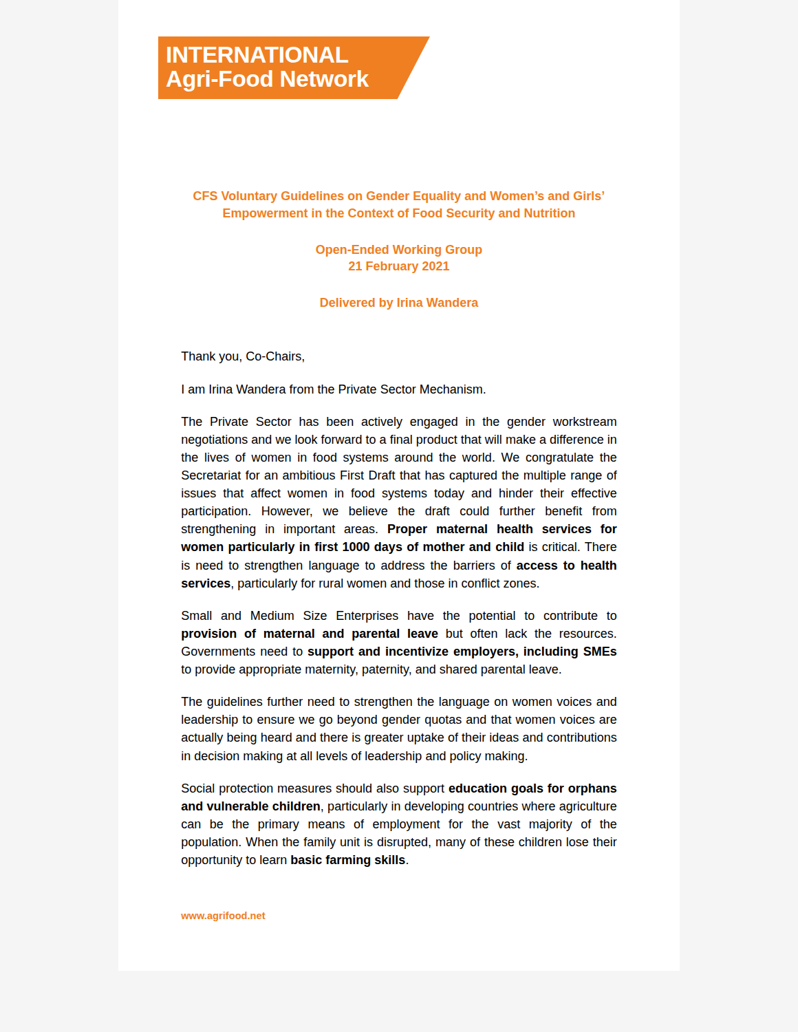INTERNATIONAL Agri-Food Network
CFS Voluntary Guidelines on Gender Equality and Women’s and Girls’
Empowerment in the Context of Food Security and Nutrition
Open-Ended Working Group
21 February 2021
Delivered by Irina Wandera
Thank you, Co-Chairs,
I am Irina Wandera from the Private Sector Mechanism.
The Private Sector has been actively engaged in the gender workstream negotiations and we look forward to a final product that will make a difference in the lives of women in food systems around the world. We congratulate the Secretariat for an ambitious First Draft that has captured the multiple range of issues that affect women in food systems today and hinder their effective participation. However, we believe the draft could further benefit from strengthening in important areas. Proper maternal health services for women particularly in first 1000 days of mother and child is critical. There is need to strengthen language to address the barriers of access to health services, particularly for rural women and those in conflict zones.
Small and Medium Size Enterprises have the potential to contribute to provision of maternal and parental leave but often lack the resources. Governments need to support and incentivize employers, including SMEs to provide appropriate maternity, paternity, and shared parental leave.
The guidelines further need to strengthen the language on women voices and leadership to ensure we go beyond gender quotas and that women voices are actually being heard and there is greater uptake of their ideas and contributions in decision making at all levels of leadership and policy making.
Social protection measures should also support education goals for orphans and vulnerable children, particularly in developing countries where agriculture can be the primary means of employment for the vast majority of the population. When the family unit is disrupted, many of these children lose their opportunity to learn basic farming skills.
www.agrifood.net